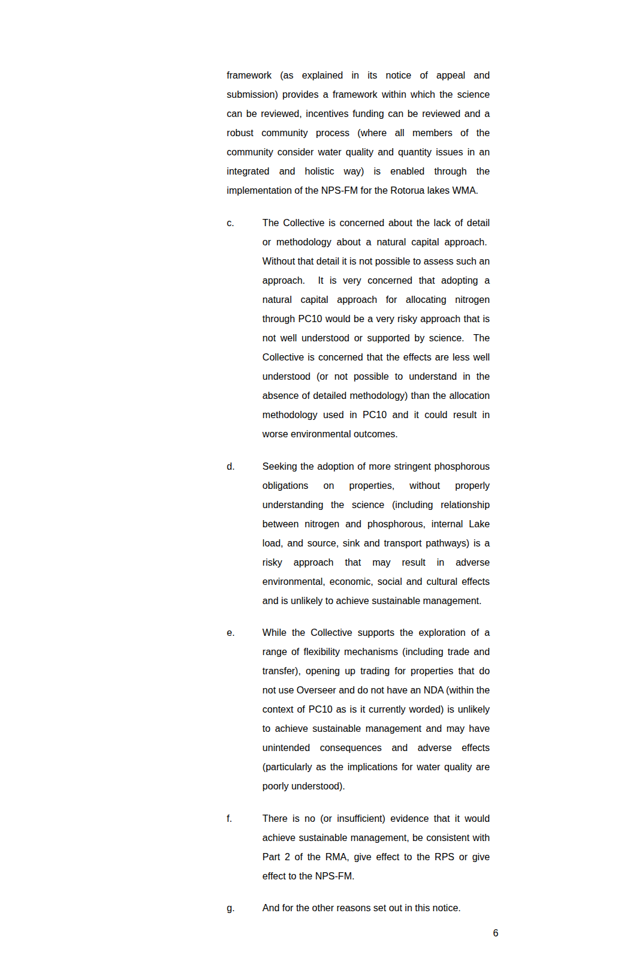framework (as explained in its notice of appeal and submission) provides a framework within which the science can be reviewed, incentives funding can be reviewed and a robust community process (where all members of the community consider water quality and quantity issues in an integrated and holistic way) is enabled through the implementation of the NPS-FM for the Rotorua lakes WMA.
The Collective is concerned about the lack of detail or methodology about a natural capital approach. Without that detail it is not possible to assess such an approach. It is very concerned that adopting a natural capital approach for allocating nitrogen through PC10 would be a very risky approach that is not well understood or supported by science. The Collective is concerned that the effects are less well understood (or not possible to understand in the absence of detailed methodology) than the allocation methodology used in PC10 and it could result in worse environmental outcomes.
Seeking the adoption of more stringent phosphorous obligations on properties, without properly understanding the science (including relationship between nitrogen and phosphorous, internal Lake load, and source, sink and transport pathways) is a risky approach that may result in adverse environmental, economic, social and cultural effects and is unlikely to achieve sustainable management.
While the Collective supports the exploration of a range of flexibility mechanisms (including trade and transfer), opening up trading for properties that do not use Overseer and do not have an NDA (within the context of PC10 as is it currently worded) is unlikely to achieve sustainable management and may have unintended consequences and adverse effects (particularly as the implications for water quality are poorly understood).
There is no (or insufficient) evidence that it would achieve sustainable management, be consistent with Part 2 of the RMA, give effect to the RPS or give effect to the NPS-FM.
And for the other reasons set out in this notice.
6